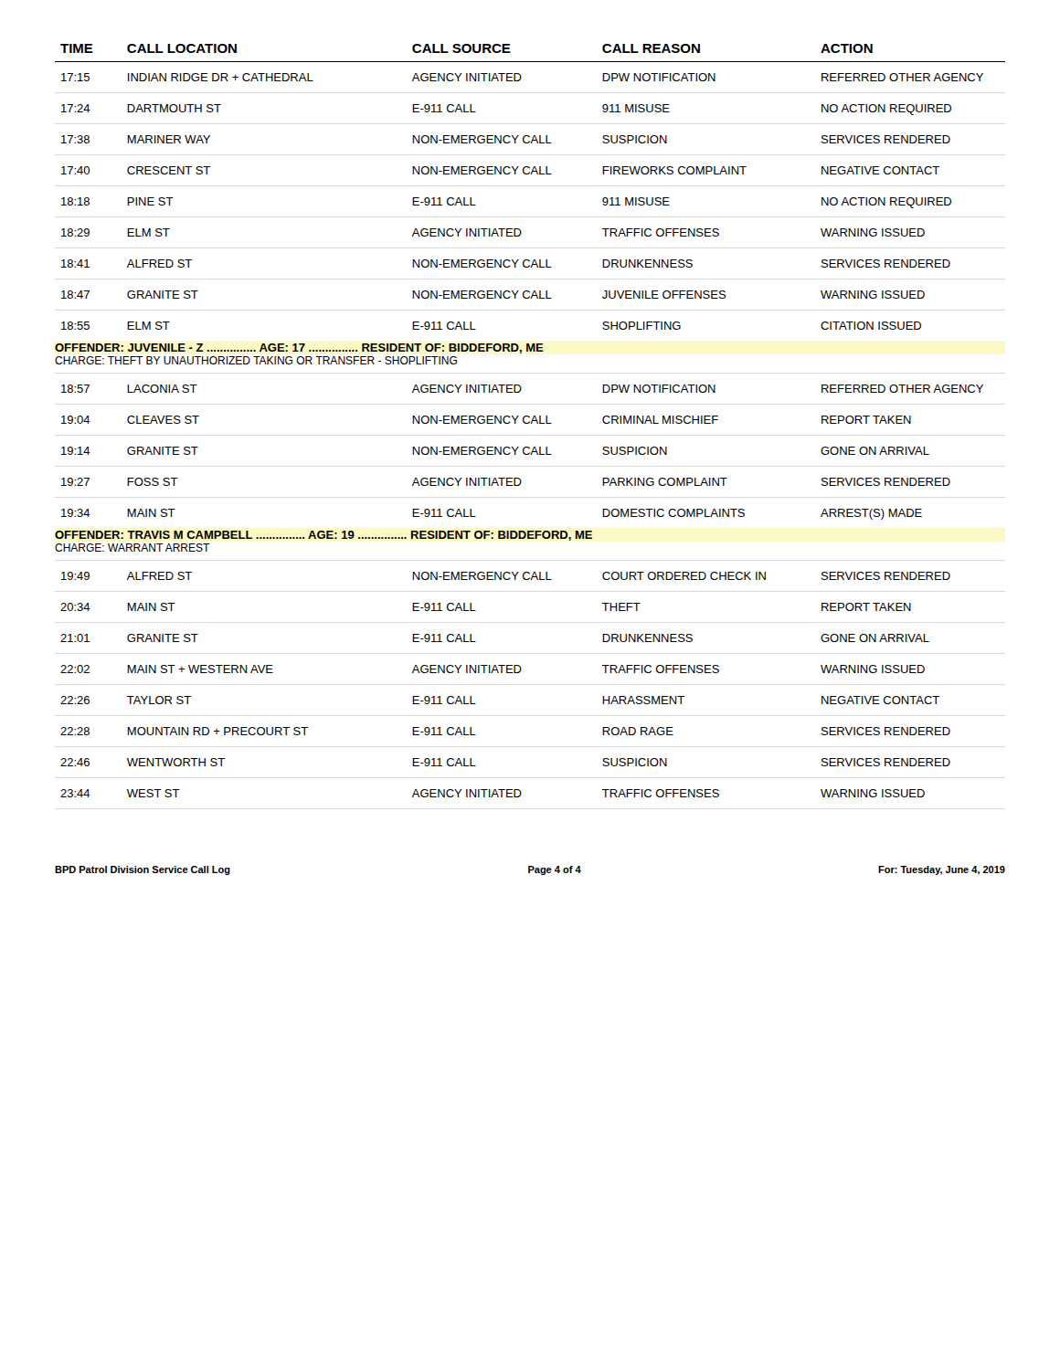| TIME | CALL LOCATION | CALL SOURCE | CALL REASON | ACTION |
| --- | --- | --- | --- | --- |
| 17:15 | INDIAN RIDGE DR + CATHEDRAL | AGENCY INITIATED | DPW NOTIFICATION | REFERRED OTHER AGENCY |
| 17:24 | DARTMOUTH ST | E-911 CALL | 911 MISUSE | NO ACTION REQUIRED |
| 17:38 | MARINER WAY | NON-EMERGENCY CALL | SUSPICION | SERVICES RENDERED |
| 17:40 | CRESCENT ST | NON-EMERGENCY CALL | FIREWORKS COMPLAINT | NEGATIVE CONTACT |
| 18:18 | PINE ST | E-911 CALL | 911 MISUSE | NO ACTION REQUIRED |
| 18:29 | ELM ST | AGENCY INITIATED | TRAFFIC OFFENSES | WARNING ISSUED |
| 18:41 | ALFRED ST | NON-EMERGENCY CALL | DRUNKENNESS | SERVICES RENDERED |
| 18:47 | GRANITE ST | NON-EMERGENCY CALL | JUVENILE OFFENSES | WARNING ISSUED |
| 18:55 | ELM ST | E-911 CALL | SHOPLIFTING | CITATION ISSUED |
| OFFENDER: JUVENILE - Z ............... AGE: 17 ............... RESIDENT OF: BIDDEFORD, ME |
| CHARGE: THEFT BY UNAUTHORIZED TAKING OR TRANSFER - SHOPLIFTING |
| 18:57 | LACONIA ST | AGENCY INITIATED | DPW NOTIFICATION | REFERRED OTHER AGENCY |
| 19:04 | CLEAVES ST | NON-EMERGENCY CALL | CRIMINAL MISCHIEF | REPORT TAKEN |
| 19:14 | GRANITE ST | NON-EMERGENCY CALL | SUSPICION | GONE ON ARRIVAL |
| 19:27 | FOSS ST | AGENCY INITIATED | PARKING COMPLAINT | SERVICES RENDERED |
| 19:34 | MAIN ST | E-911 CALL | DOMESTIC COMPLAINTS | ARREST(S) MADE |
| OFFENDER: TRAVIS M CAMPBELL ............... AGE: 19 ............... RESIDENT OF: BIDDEFORD, ME |
| CHARGE: WARRANT ARREST |
| 19:49 | ALFRED ST | NON-EMERGENCY CALL | COURT ORDERED CHECK IN | SERVICES RENDERED |
| 20:34 | MAIN ST | E-911 CALL | THEFT | REPORT TAKEN |
| 21:01 | GRANITE ST | E-911 CALL | DRUNKENNESS | GONE ON ARRIVAL |
| 22:02 | MAIN ST + WESTERN AVE | AGENCY INITIATED | TRAFFIC OFFENSES | WARNING ISSUED |
| 22:26 | TAYLOR ST | E-911 CALL | HARASSMENT | NEGATIVE CONTACT |
| 22:28 | MOUNTAIN RD + PRECOURT ST | E-911 CALL | ROAD RAGE | SERVICES RENDERED |
| 22:46 | WENTWORTH ST | E-911 CALL | SUSPICION | SERVICES RENDERED |
| 23:44 | WEST ST | AGENCY INITIATED | TRAFFIC OFFENSES | WARNING ISSUED |
BPD Patrol Division Service Call Log Page 4 of 4 For: Tuesday, June 4, 2019